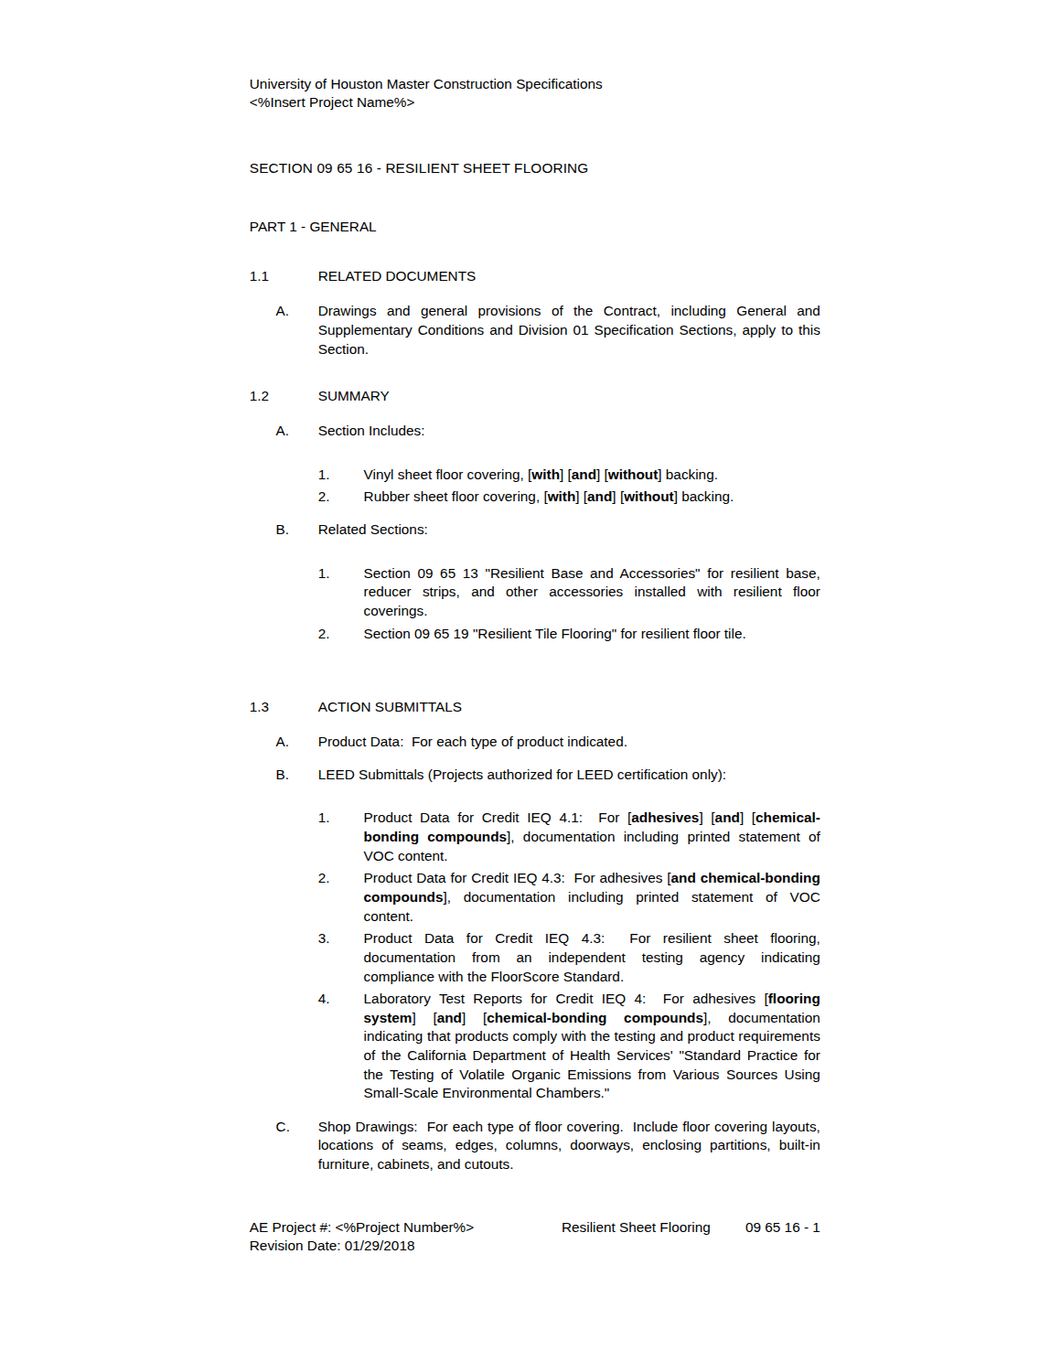University of Houston Master Construction Specifications
<%Insert Project Name%>
SECTION 09 65 16 - RESILIENT SHEET FLOORING
PART 1 - GENERAL
1.1
RELATED DOCUMENTS
A.
Drawings and general provisions of the Contract, including General and Supplementary Conditions and Division 01 Specification Sections, apply to this Section.
1.2
SUMMARY
A.
Section Includes:
1.
Vinyl sheet floor covering, [with] [and] [without] backing.
2.
Rubber sheet floor covering, [with] [and] [without] backing.
B.
Related Sections:
1.
Section 09 65 13 "Resilient Base and Accessories" for resilient base, reducer strips, and other accessories installed with resilient floor coverings.
2.
Section 09 65 19 "Resilient Tile Flooring" for resilient floor tile.
1.3
ACTION SUBMITTALS
A.
Product Data: For each type of product indicated.
B.
LEED Submittals (Projects authorized for LEED certification only):
1.
Product Data for Credit IEQ 4.1: For [adhesives] [and] [chemical-bonding compounds], documentation including printed statement of VOC content.
2.
Product Data for Credit IEQ 4.3: For adhesives [and chemical-bonding compounds], documentation including printed statement of VOC content.
3.
Product Data for Credit IEQ 4.3: For resilient sheet flooring, documentation from an independent testing agency indicating compliance with the FloorScore Standard.
4.
Laboratory Test Reports for Credit IEQ 4: For adhesives [flooring system] [and] [chemical-bonding compounds], documentation indicating that products comply with the testing and product requirements of the California Department of Health Services' "Standard Practice for the Testing of Volatile Organic Emissions from Various Sources Using Small-Scale Environmental Chambers."
C.
Shop Drawings: For each type of floor covering. Include floor covering layouts, locations of seams, edges, columns, doorways, enclosing partitions, built-in furniture, cabinets, and cutouts.
AE Project #: <%Project Number%>
Revision Date: 01/29/2018
Resilient Sheet Flooring
09 65 16 - 1